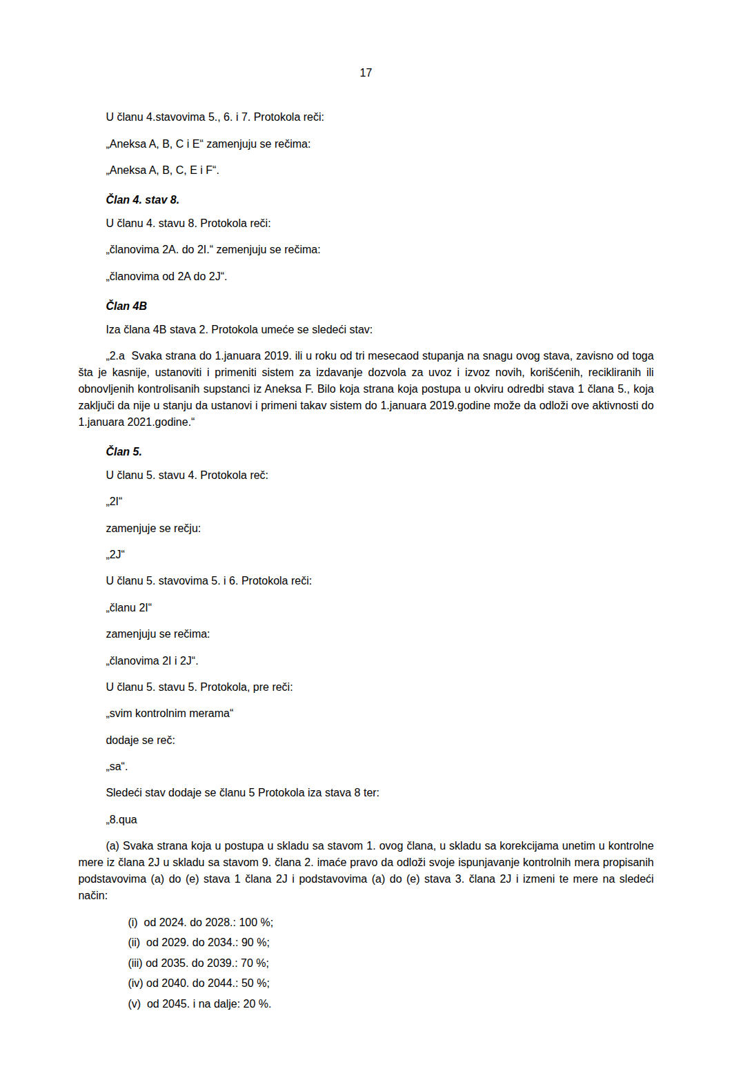17
U članu 4.stavovima 5., 6. i 7. Protokola reči:
„Aneksa A, B, C i E“ zamenjuju se rečima:
„Aneksa A, B, C, E i F“.
Član 4. stav 8.
U članu 4. stavu 8. Protokola reči:
„članovima 2A. do 2I.“ zemenjuju se rečima:
„članovima od 2A do 2J“.
Član 4B
Iza člana 4B stava 2. Protokola umeće se sledeći stav:
„2.a Svaka strana do 1.januara 2019. ili u roku od tri mesecaod stupanja na snagu ovog stava, zavisno od toga šta je kasnije, ustanoviti i primeniti sistem za izdavanje dozvola za uvoz i izvoz novih, korišćenih, recikliranih ili obnovljenih kontrolisanih supstanci iz Aneksa F. Bilo koja strana koja postupa u okviru odredbi stava 1 člana 5., koja zaključi da nije u stanju da ustanovi i primeni takav sistem do 1.januara 2019.godine može da odloži ove aktivnosti do 1.januara 2021.godine.“
Član 5.
U članu 5. stavu 4. Protokola reč:
„2I“
zamenjuje se rečju:
„2J“
U članu 5. stavovima 5. i 6. Protokola reči:
„članu 2I“
zamenjuju se rečima:
„članovima 2I i 2J“.
U članu 5. stavu 5. Protokola, pre reči:
„svim kontrolnim merama“
dodaje se reč:
„sa“.
Sledeći stav dodaje se članu 5 Protokola iza stava 8 ter:
„8.qua
(a) Svaka strana koja u postupa u skladu sa stavom 1. ovog člana, u skladu sa korekcijama unetim u kontrolne mere iz člana 2J u skladu sa stavom 9. člana 2. imaće pravo da odloži svoje ispunjavanje kontrolnih mera propisanih podstavovima (a) do (e) stava 1 člana 2J i podstavovima (a) do (e) stava 3. člana 2J i izmeni te mere na sledeći način:
(i) od 2024. do 2028.: 100 %;
(ii) od 2029. do 2034.: 90 %;
(iii) od 2035. do 2039.: 70 %;
(iv) od 2040. do 2044.: 50 %;
(v) od 2045. i na dalje: 20 %.